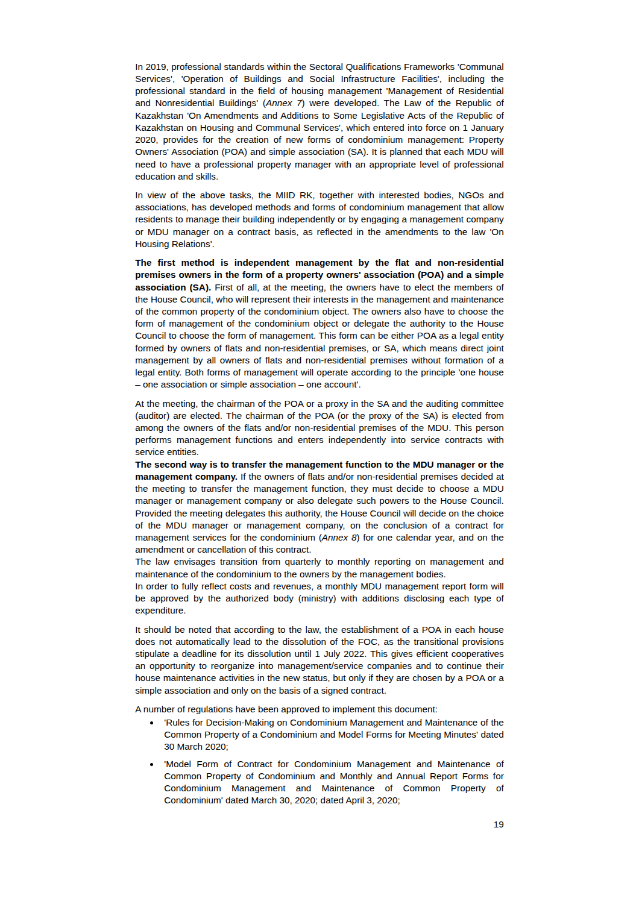In 2019, professional standards within the Sectoral Qualifications Frameworks 'Communal Services', 'Operation of Buildings and Social Infrastructure Facilities', including the professional standard in the field of housing management 'Management of Residential and Nonresidential Buildings' (Annex 7) were developed. The Law of the Republic of Kazakhstan 'On Amendments and Additions to Some Legislative Acts of the Republic of Kazakhstan on Housing and Communal Services', which entered into force on 1 January 2020, provides for the creation of new forms of condominium management: Property Owners' Association (POA) and simple association (SA). It is planned that each MDU will need to have a professional property manager with an appropriate level of professional education and skills.
In view of the above tasks, the MIID RK, together with interested bodies, NGOs and associations, has developed methods and forms of condominium management that allow residents to manage their building independently or by engaging a management company or MDU manager on a contract basis, as reflected in the amendments to the law 'On Housing Relations'.
The first method is independent management by the flat and non-residential premises owners in the form of a property owners' association (POA) and a simple association (SA). First of all, at the meeting, the owners have to elect the members of the House Council, who will represent their interests in the management and maintenance of the common property of the condominium object. The owners also have to choose the form of management of the condominium object or delegate the authority to the House Council to choose the form of management. This form can be either POA as a legal entity formed by owners of flats and non-residential premises, or SA, which means direct joint management by all owners of flats and non-residential premises without formation of a legal entity. Both forms of management will operate according to the principle 'one house – one association or simple association – one account'.
At the meeting, the chairman of the POA or a proxy in the SA and the auditing committee (auditor) are elected. The chairman of the POA (or the proxy of the SA) is elected from among the owners of the flats and/or non-residential premises of the MDU. This person performs management functions and enters independently into service contracts with service entities.
The second way is to transfer the management function to the MDU manager or the management company. If the owners of flats and/or non-residential premises decided at the meeting to transfer the management function, they must decide to choose a MDU manager or management company or also delegate such powers to the House Council. Provided the meeting delegates this authority, the House Council will decide on the choice of the MDU manager or management company, on the conclusion of a contract for management services for the condominium (Annex 8) for one calendar year, and on the amendment or cancellation of this contract.
The law envisages transition from quarterly to monthly reporting on management and maintenance of the condominium to the owners by the management bodies.
In order to fully reflect costs and revenues, a monthly MDU management report form will be approved by the authorized body (ministry) with additions disclosing each type of expenditure.
It should be noted that according to the law, the establishment of a POA in each house does not automatically lead to the dissolution of the FOC, as the transitional provisions stipulate a deadline for its dissolution until 1 July 2022. This gives efficient cooperatives an opportunity to reorganize into management/service companies and to continue their house maintenance activities in the new status, but only if they are chosen by a POA or a simple association and only on the basis of a signed contract.
A number of regulations have been approved to implement this document:
'Rules for Decision-Making on Condominium Management and Maintenance of the Common Property of a Condominium and Model Forms for Meeting Minutes' dated 30 March 2020;
'Model Form of Contract for Condominium Management and Maintenance of Common Property of Condominium and Monthly and Annual Report Forms for Condominium Management and Maintenance of Common Property of Condominium' dated March 30, 2020; dated April 3, 2020;
19